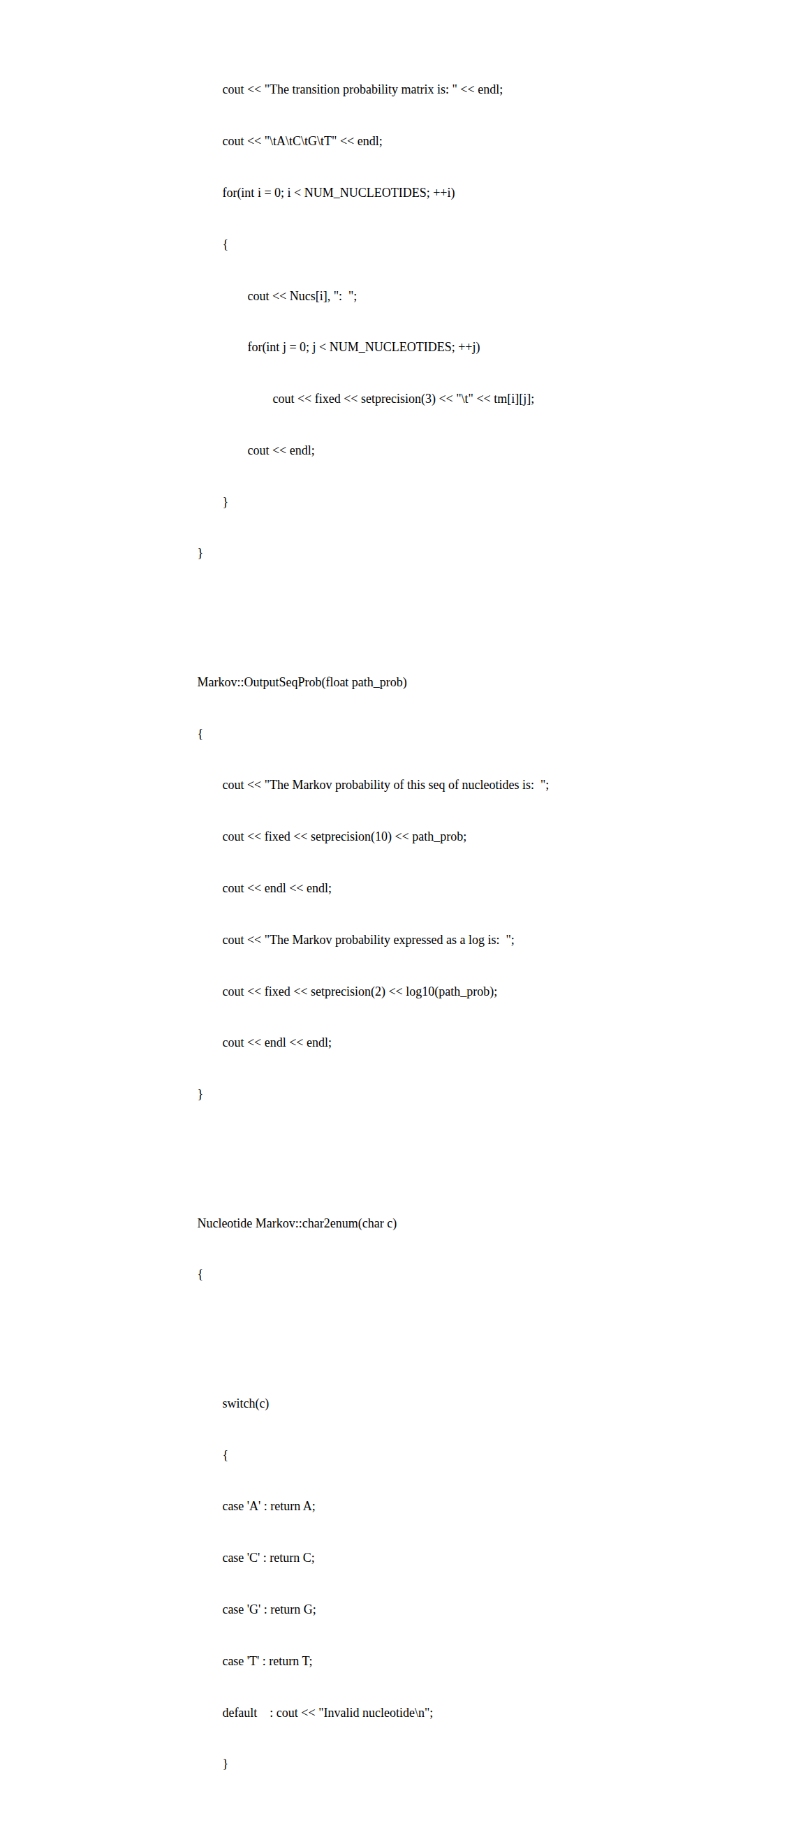cout << "The transition probability matrix is: " << endl;

        cout << "\tA\tC\tG\tT" << endl;

        for(int i = 0; i < NUM_NUCLEOTIDES; ++i)

        {

                cout << Nucs[i], ":  ";

                for(int j = 0; j < NUM_NUCLEOTIDES; ++j)

                        cout << fixed << setprecision(3) << "\t" << tm[i][j];

                cout << endl;

        }

}


Markov::OutputSeqProb(float path_prob)

{

        cout << "The Markov probability of this seq of nucleotides is:  ";

        cout << fixed << setprecision(10) << path_prob;

        cout << endl << endl;

        cout << "The Markov probability expressed as a log is:  ";

        cout << fixed << setprecision(2) << log10(path_prob);

        cout << endl << endl;

}


Nucleotide Markov::char2enum(char c)

{


        switch(c)

        {

        case 'A' : return A;

        case 'C' : return C;

        case 'G' : return G;

        case 'T' : return T;

        default    : cout << "Invalid nucleotide\n";

        }